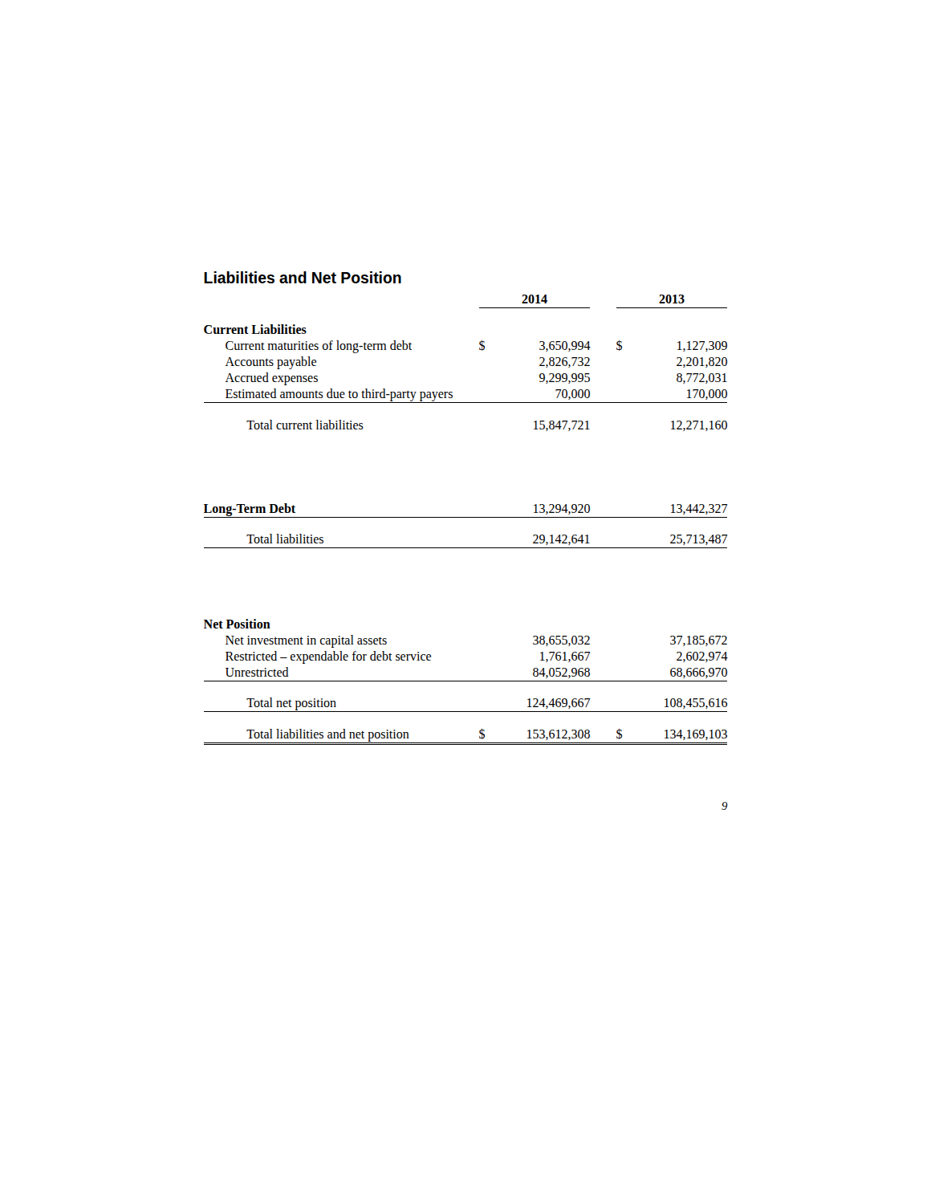Liabilities and Net Position
| | | 2014 | | 2013 |
| Current Liabilities | | | | | | |
| Current maturities of long-term debt | | $ | 3,650,994 | | $ | 1,127,309 |
| Accounts payable | | | 2,826,732 | | | 2,201,820 |
| Accrued expenses | | | 9,299,995 | | | 8,772,031 |
| Estimated amounts due to third-party payers | | | 70,000 | | | 170,000 |
| Total current liabilities | | | 15,847,721 | | | 12,271,160 |
| Long-Term Debt | | | 13,294,920 | | | 13,442,327 |
| Total liabilities | | | 29,142,641 | | | 25,713,487 |
| Net Position | | | | | | |
| Net investment in capital assets | | | 38,655,032 | | | 37,185,672 |
| Restricted – expendable for debt service | | | 1,761,667 | | | 2,602,974 |
| Unrestricted | | | 84,052,968 | | | 68,666,970 |
| Total net position | | | 124,469,667 | | | 108,455,616 |
| Total liabilities and net position | | $ | 153,612,308 | | $ | 134,169,103 |
9